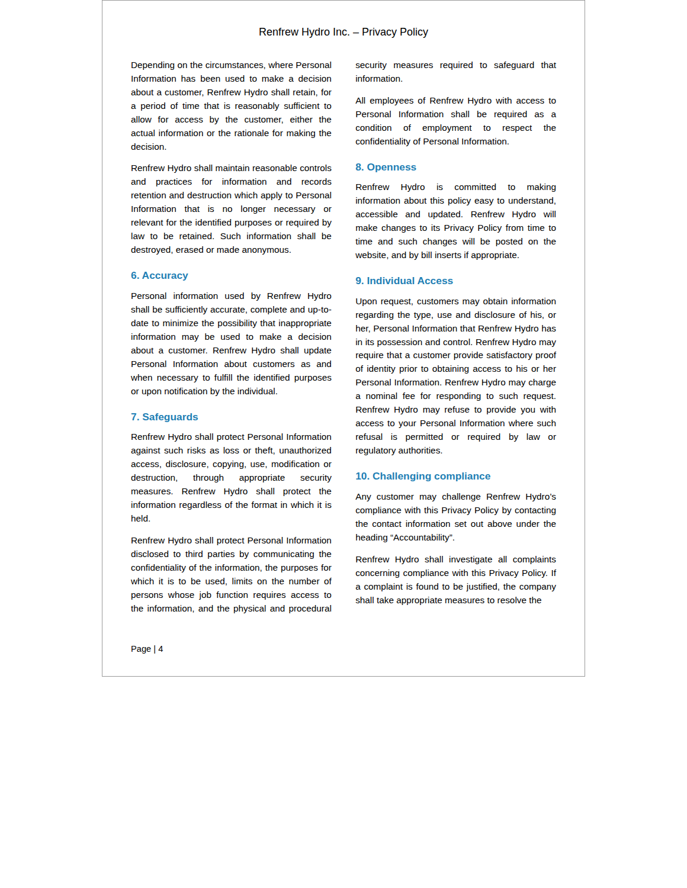Renfrew Hydro Inc. – Privacy Policy
Depending on the circumstances, where Personal Information has been used to make a decision about a customer, Renfrew Hydro shall retain, for a period of time that is reasonably sufficient to allow for access by the customer, either the actual information or the rationale for making the decision.
Renfrew Hydro shall maintain reasonable controls and practices for information and records retention and destruction which apply to Personal Information that is no longer necessary or relevant for the identified purposes or required by law to be retained. Such information shall be destroyed, erased or made anonymous.
6. Accuracy
Personal information used by Renfrew Hydro shall be sufficiently accurate, complete and up-to-date to minimize the possibility that inappropriate information may be used to make a decision about a customer. Renfrew Hydro shall update Personal Information about customers as and when necessary to fulfill the identified purposes or upon notification by the individual.
7. Safeguards
Renfrew Hydro shall protect Personal Information against such risks as loss or theft, unauthorized access, disclosure, copying, use, modification or destruction, through appropriate security measures. Renfrew Hydro shall protect the information regardless of the format in which it is held.
Renfrew Hydro shall protect Personal Information disclosed to third parties by communicating the confidentiality of the information, the purposes for which it is to be used, limits on the number of persons whose job function requires access to the information, and the physical and procedural security measures required to safeguard that information.
All employees of Renfrew Hydro with access to Personal Information shall be required as a condition of employment to respect the confidentiality of Personal Information.
8. Openness
Renfrew Hydro is committed to making information about this policy easy to understand, accessible and updated. Renfrew Hydro will make changes to its Privacy Policy from time to time and such changes will be posted on the website, and by bill inserts if appropriate.
9. Individual Access
Upon request, customers may obtain information regarding the type, use and disclosure of his, or her, Personal Information that Renfrew Hydro has in its possession and control. Renfrew Hydro may require that a customer provide satisfactory proof of identity prior to obtaining access to his or her Personal Information. Renfrew Hydro may charge a nominal fee for responding to such request. Renfrew Hydro may refuse to provide you with access to your Personal Information where such refusal is permitted or required by law or regulatory authorities.
10. Challenging compliance
Any customer may challenge Renfrew Hydro’s compliance with this Privacy Policy by contacting the contact information set out above under the heading “Accountability”.
Renfrew Hydro shall investigate all complaints concerning compliance with this Privacy Policy. If a complaint is found to be justified, the company shall take appropriate measures to resolve the
Page | 4